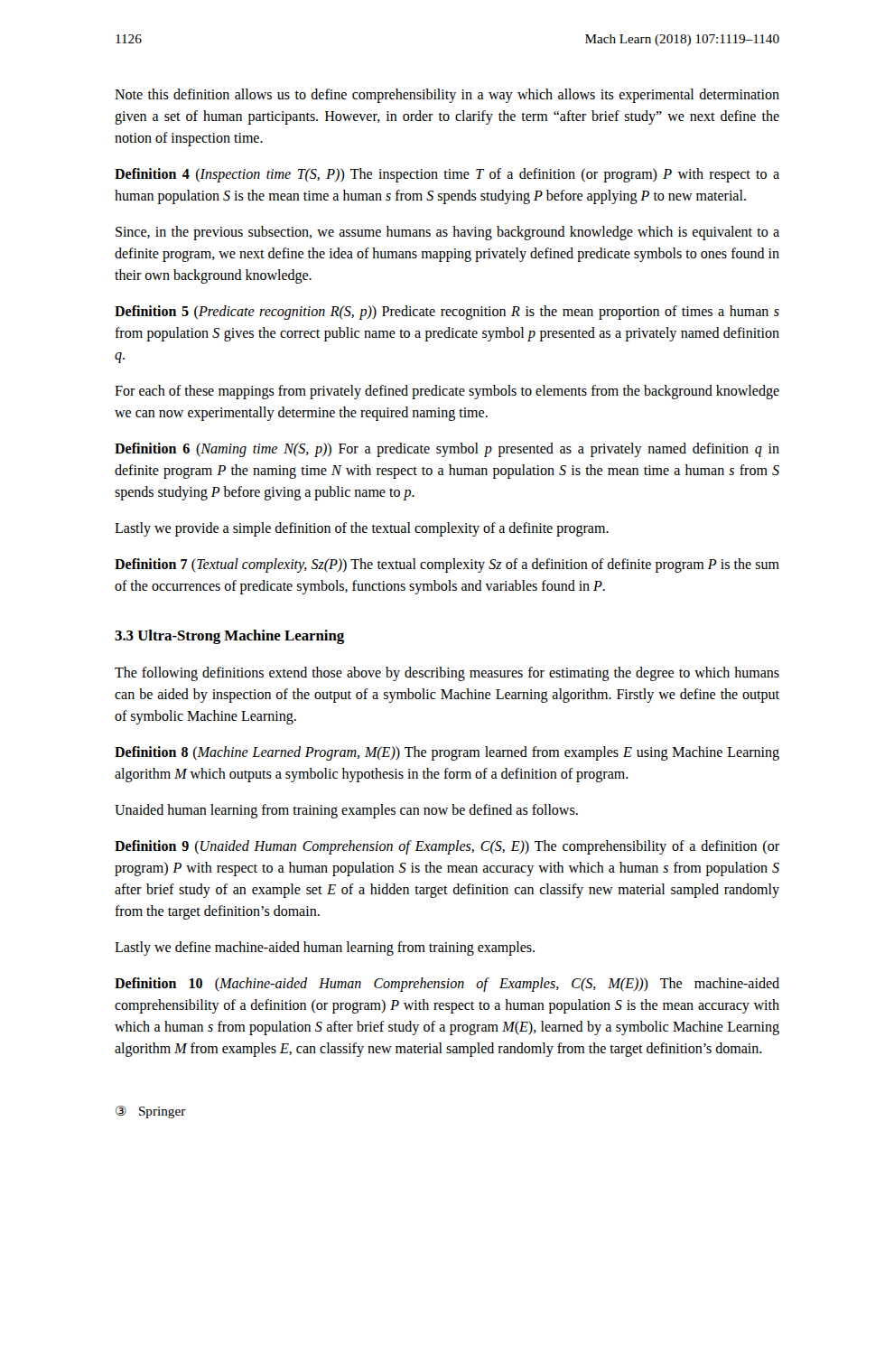1126 Mach Learn (2018) 107:1119–1140
Note this definition allows us to define comprehensibility in a way which allows its experimental determination given a set of human participants. However, in order to clarify the term “after brief study” we next define the notion of inspection time.
Definition 4 (Inspection time T(S, P)) The inspection time T of a definition (or program) P with respect to a human population S is the mean time a human s from S spends studying P before applying P to new material.
Since, in the previous subsection, we assume humans as having background knowledge which is equivalent to a definite program, we next define the idea of humans mapping privately defined predicate symbols to ones found in their own background knowledge.
Definition 5 (Predicate recognition R(S, p)) Predicate recognition R is the mean proportion of times a human s from population S gives the correct public name to a predicate symbol p presented as a privately named definition q.
For each of these mappings from privately defined predicate symbols to elements from the background knowledge we can now experimentally determine the required naming time.
Definition 6 (Naming time N(S, p)) For a predicate symbol p presented as a privately named definition q in definite program P the naming time N with respect to a human population S is the mean time a human s from S spends studying P before giving a public name to p.
Lastly we provide a simple definition of the textual complexity of a definite program.
Definition 7 (Textual complexity, Sz(P)) The textual complexity Sz of a definition of definite program P is the sum of the occurrences of predicate symbols, functions symbols and variables found in P.
3.3 Ultra-Strong Machine Learning
The following definitions extend those above by describing measures for estimating the degree to which humans can be aided by inspection of the output of a symbolic Machine Learning algorithm. Firstly we define the output of symbolic Machine Learning.
Definition 8 (Machine Learned Program, M(E)) The program learned from examples E using Machine Learning algorithm M which outputs a symbolic hypothesis in the form of a definition of program.
Unaided human learning from training examples can now be defined as follows.
Definition 9 (Unaided Human Comprehension of Examples, C(S, E)) The comprehensibility of a definition (or program) P with respect to a human population S is the mean accuracy with which a human s from population S after brief study of an example set E of a hidden target definition can classify new material sampled randomly from the target definition’s domain.
Lastly we define machine-aided human learning from training examples.
Definition 10 (Machine-aided Human Comprehension of Examples, C(S, M(E))) The machine-aided comprehensibility of a definition (or program) P with respect to a human population S is the mean accuracy with which a human s from population S after brief study of a program M(E), learned by a symbolic Machine Learning algorithm M from examples E, can classify new material sampled randomly from the target definition’s domain.
③ Springer